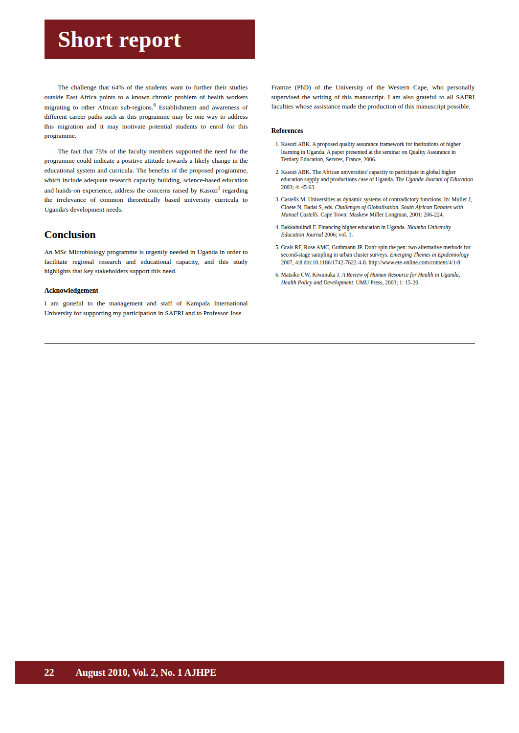Short report
The challenge that 64% of the students want to further their studies outside East Africa points to a known chronic problem of health workers migrating to other African sub-regions.6 Establishment and awareness of different career paths such as this programme may be one way to address this migration and it may motivate potential students to enrol for this programme.
The fact that 75% of the faculty members supported the need for the programme could indicate a positive attitude towards a likely change in the educational system and curricula. The benefits of the proposed programme, which include adequate research capacity building, science-based education and hands-on experience, address the concerns raised by Kasozi1 regarding the irrelevance of common theoretically based university curricula to Uganda's development needs.
Conclusion
An MSc Microbiology programme is urgently needed in Uganda in order to facilitate regional research and educational capacity, and this study highlights that key stakeholders support this need.
Acknowledgement
I am grateful to the management and staff of Kampala International University for supporting my participation in SAFRI and to Professor Jose
Frantze (PhD) of the University of the Western Cape, who personally supervised the writing of this manuscript. I am also grateful to all SAFRI faculties whose assistance made the production of this manuscript possible.
References
Kasozi ABK. A proposed quality assurance framework for institutions of higher learning in Uganda. A paper presented at the seminar on Quality Assurance in Tertiary Education, Servres, France, 2006.
Kasozi ABK. The African universities' capacity to participate in global higher education supply and productions case of Uganda. The Uganda Journal of Education 2003; 4: 45-63.
Castells M. Universities as dynamic systems of contradictory functions. In: Muller J, Cloete N, Badat S, eds. Challenges of Globalisation. South African Debates with Manuel Castells. Cape Town: Maskew Miller Longman, 2001: 206-224.
Bakkabulindi F. Financing higher education in Uganda. Nkumba University Education Journal 2006; vol. 1.
Grais RF, Rose AMC, Guthmann JP. Don't spin the pen: two alternative methods for second-stage sampling in urban cluster surveys. Emerging Themes in Epidemiology 2007, 4:8 doi:10.1186/1742-7622-4-8. http://www.ete-online.com/content/4/1/8
Matsiko CW, Kiwanuka J. A Review of Human Resource for Health in Uganda, Health Policy and Development. UMU Press, 2003; 1: 15-20.
22 August 2010, Vol. 2, No. 1 AJHPE